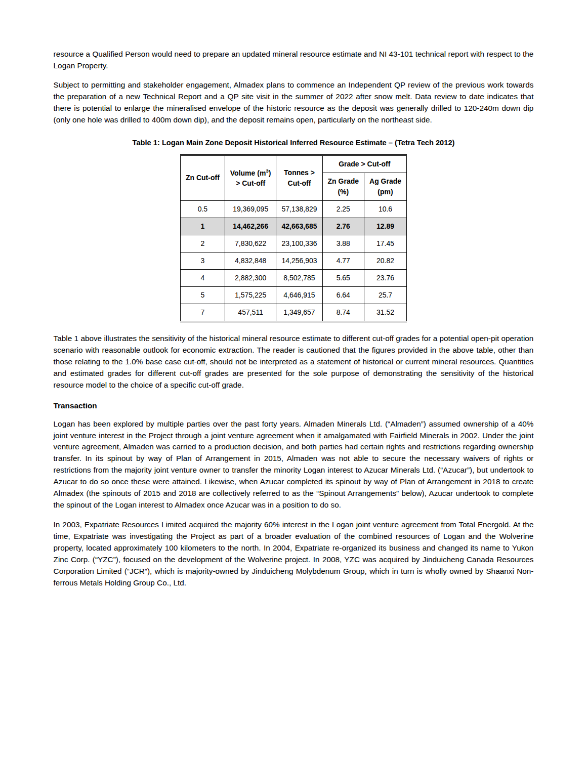resource a Qualified Person would need to prepare an updated mineral resource estimate and NI 43-101 technical report with respect to the Logan Property.
Subject to permitting and stakeholder engagement, Almadex plans to commence an Independent QP review of the previous work towards the preparation of a new Technical Report and a QP site visit in the summer of 2022 after snow melt. Data review to date indicates that there is potential to enlarge the mineralised envelope of the historic resource as the deposit was generally drilled to 120-240m down dip (only one hole was drilled to 400m down dip), and the deposit remains open, particularly on the northeast side.
Table 1: Logan Main Zone Deposit Historical Inferred Resource Estimate – (Tetra Tech 2012)
| Zn Cut-off | Volume (m 3 ) > Cut-off | Tonnes > Cut-off | Grade > Cut-off |
| --- | --- | --- | --- |
| Zn Grade (%) | Ag Grade (pm) |
| 0.5 | 19,369,095 | 57,138,829 | 2.25 | 10.6 |
| 1 | 14,462,266 | 42,663,685 | 2.76 | 12.89 |
| 2 | 7,830,622 | 23,100,336 | 3.88 | 17.45 |
| 3 | 4,832,848 | 14,256,903 | 4.77 | 20.82 |
| 4 | 2,882,300 | 8,502,785 | 5.65 | 23.76 |
| 5 | 1,575,225 | 4,646,915 | 6.64 | 25.7 |
| 7 | 457,511 | 1,349,657 | 8.74 | 31.52 |
Table 1 above illustrates the sensitivity of the historical mineral resource estimate to different cut-off grades for a potential open-pit operation scenario with reasonable outlook for economic extraction. The reader is cautioned that the figures provided in the above table, other than those relating to the 1.0% base case cut-off, should not be interpreted as a statement of historical or current mineral resources. Quantities and estimated grades for different cut-off grades are presented for the sole purpose of demonstrating the sensitivity of the historical resource model to the choice of a specific cut-off grade.
Transaction
Logan has been explored by multiple parties over the past forty years. Almaden Minerals Ltd. (“Almaden”) assumed ownership of a 40% joint venture interest in the Project through a joint venture agreement when it amalgamated with Fairfield Minerals in 2002. Under the joint venture agreement, Almaden was carried to a production decision, and both parties had certain rights and restrictions regarding ownership transfer. In its spinout by way of Plan of Arrangement in 2015, Almaden was not able to secure the necessary waivers of rights or restrictions from the majority joint venture owner to transfer the minority Logan interest to Azucar Minerals Ltd. (“Azucar”), but undertook to Azucar to do so once these were attained. Likewise, when Azucar completed its spinout by way of Plan of Arrangement in 2018 to create Almadex (the spinouts of 2015 and 2018 are collectively referred to as the “Spinout Arrangements” below), Azucar undertook to complete the spinout of the Logan interest to Almadex once Azucar was in a position to do so.
In 2003, Expatriate Resources Limited acquired the majority 60% interest in the Logan joint venture agreement from Total Energold. At the time, Expatriate was investigating the Project as part of a broader evaluation of the combined resources of Logan and the Wolverine property, located approximately 100 kilometers to the north. In 2004, Expatriate re-organized its business and changed its name to Yukon Zinc Corp. (“YZC”), focused on the development of the Wolverine project. In 2008, YZC was acquired by Jinduicheng Canada Resources Corporation Limited (“JCR”), which is majority-owned by Jinduicheng Molybdenum Group, which in turn is wholly owned by Shaanxi Non-ferrous Metals Holding Group Co., Ltd.